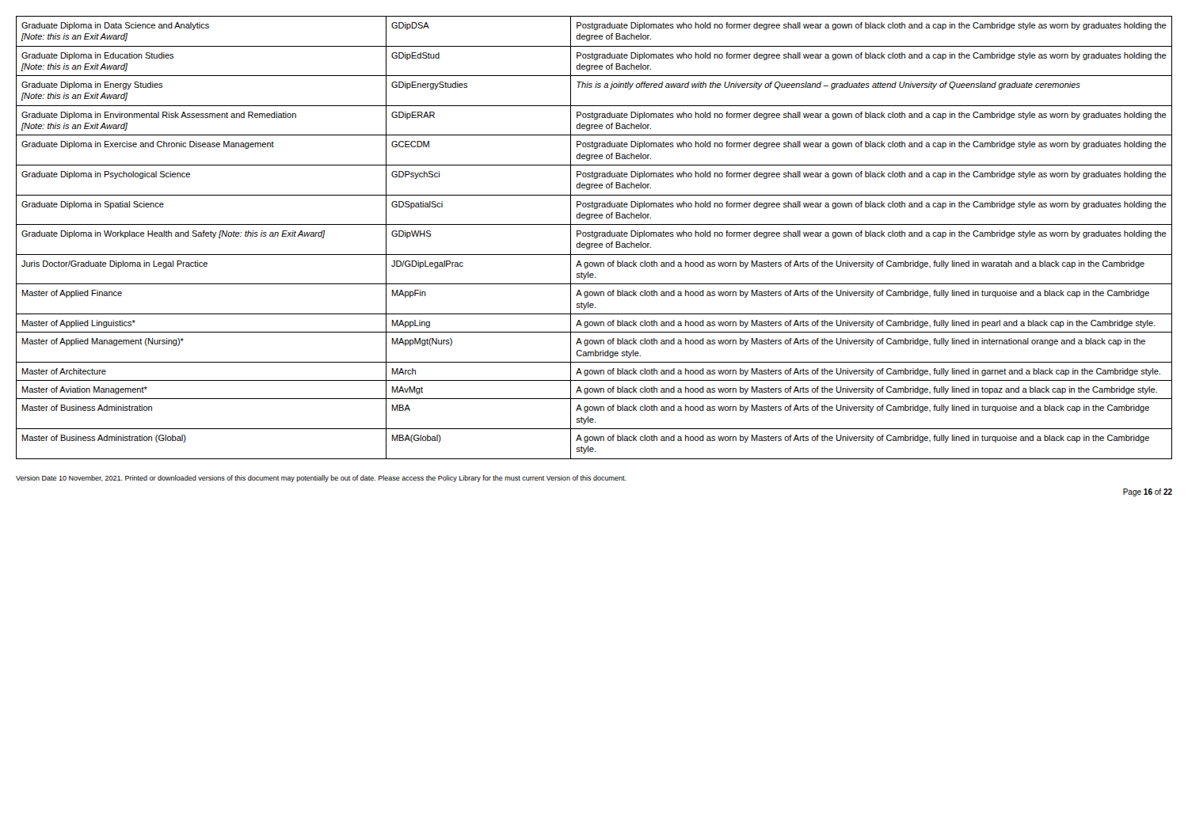| Graduate Diploma in Data Science and Analytics [Note: this is an Exit Award] | GDipDSA | Postgraduate Diplomates who hold no former degree shall wear a gown of black cloth and a cap in the Cambridge style as worn by graduates holding the degree of Bachelor. |
| Graduate Diploma in Education Studies [Note: this is an Exit Award] | GDipEdStud | Postgraduate Diplomates who hold no former degree shall wear a gown of black cloth and a cap in the Cambridge style as worn by graduates holding the degree of Bachelor. |
| Graduate Diploma in Energy Studies [Note: this is an Exit Award] | GDipEnergyStudies | This is a jointly offered award with the University of Queensland – graduates attend University of Queensland graduate ceremonies |
| Graduate Diploma in Environmental Risk Assessment and Remediation [Note: this is an Exit Award] | GDipERAR | Postgraduate Diplomates who hold no former degree shall wear a gown of black cloth and a cap in the Cambridge style as worn by graduates holding the degree of Bachelor. |
| Graduate Diploma in Exercise and Chronic Disease Management | GCECDM | Postgraduate Diplomates who hold no former degree shall wear a gown of black cloth and a cap in the Cambridge style as worn by graduates holding the degree of Bachelor. |
| Graduate Diploma in Psychological Science | GDPsychSci | Postgraduate Diplomates who hold no former degree shall wear a gown of black cloth and a cap in the Cambridge style as worn by graduates holding the degree of Bachelor. |
| Graduate Diploma in Spatial Science | GDSpatialSci | Postgraduate Diplomates who hold no former degree shall wear a gown of black cloth and a cap in the Cambridge style as worn by graduates holding the degree of Bachelor. |
| Graduate Diploma in Workplace Health and Safety [Note: this is an Exit Award] | GDipWHS | Postgraduate Diplomates who hold no former degree shall wear a gown of black cloth and a cap in the Cambridge style as worn by graduates holding the degree of Bachelor. |
| Juris Doctor/Graduate Diploma in Legal Practice | JD/GDipLegalPrac | A gown of black cloth and a hood as worn by Masters of Arts of the University of Cambridge, fully lined in waratah and a black cap in the Cambridge style. |
| Master of Applied Finance | MAppFin | A gown of black cloth and a hood as worn by Masters of Arts of the University of Cambridge, fully lined in turquoise and a black cap in the Cambridge style. |
| Master of Applied Linguistics* | MAppLing | A gown of black cloth and a hood as worn by Masters of Arts of the University of Cambridge, fully lined in pearl and a black cap in the Cambridge style. |
| Master of Applied Management (Nursing)* | MAppMgt(Nurs) | A gown of black cloth and a hood as worn by Masters of Arts of the University of Cambridge, fully lined in international orange and a black cap in the Cambridge style. |
| Master of Architecture | MArch | A gown of black cloth and a hood as worn by Masters of Arts of the University of Cambridge, fully lined in garnet and a black cap in the Cambridge style. |
| Master of Aviation Management* | MAvMgt | A gown of black cloth and a hood as worn by Masters of Arts of the University of Cambridge, fully lined in topaz and a black cap in the Cambridge style. |
| Master of Business Administration | MBA | A gown of black cloth and a hood as worn by Masters of Arts of the University of Cambridge, fully lined in turquoise and a black cap in the Cambridge style. |
| Master of Business Administration (Global) | MBA(Global) | A gown of black cloth and a hood as worn by Masters of Arts of the University of Cambridge, fully lined in turquoise and a black cap in the Cambridge style. |
Version Date 10 November, 2021. Printed or downloaded versions of this document may potentially be out of date. Please access the Policy Library for the must current Version of this document.
Page 16 of 22